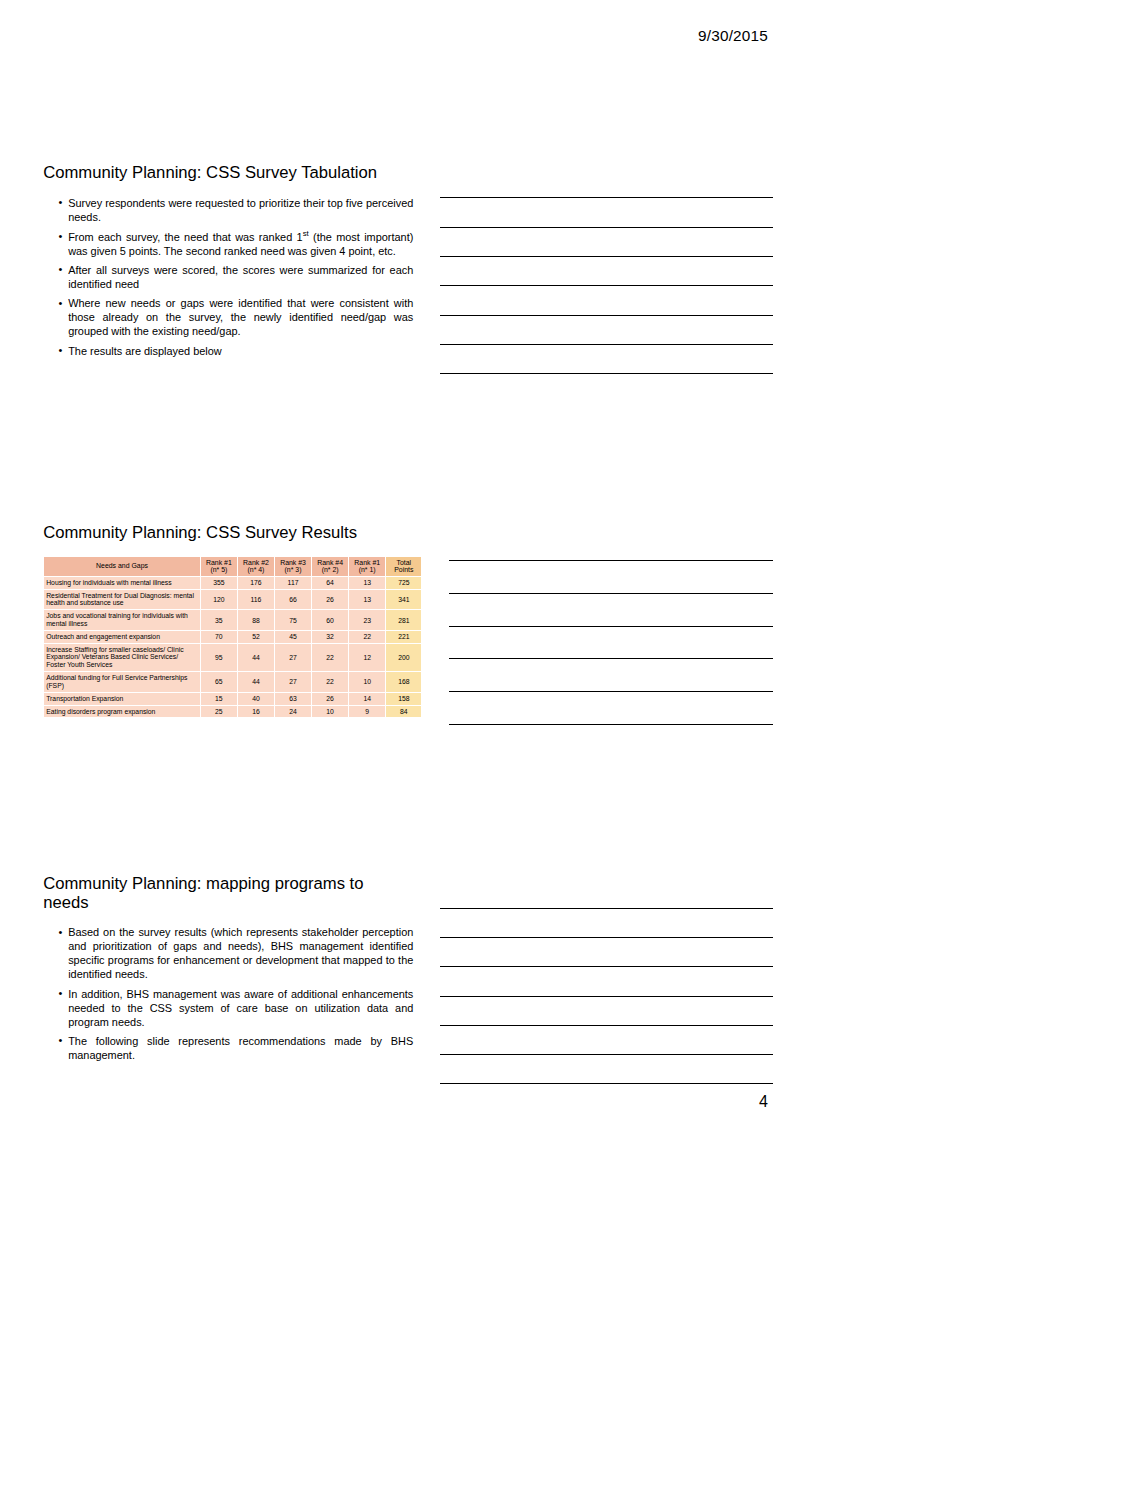9/30/2015
Community Planning: CSS Survey Tabulation
Survey respondents were requested to prioritize their top five perceived needs.
From each survey, the need that was ranked 1st (the most important) was given 5 points. The second ranked need was given 4 point, etc.
After all surveys were scored, the scores were summarized for each identified need
Where new needs or gaps were identified that were consistent with those already on the survey, the newly identified need/gap was grouped with the existing need/gap.
The results are displayed below
Community Planning: CSS Survey Results
| Needs and Gaps | Rank #1 (n* 5) | Rank #2 (n* 4) | Rank #3 (n* 3) | Rank #4 (n* 2) | Rank #1 (n* 1) | Total Points |
| --- | --- | --- | --- | --- | --- | --- |
| Housing for individuals with mental illness | 355 | 176 | 117 | 64 | 13 | 725 |
| Residential Treatment for Dual Diagnosis: mental health and substance use | 120 | 116 | 66 | 26 | 13 | 341 |
| Jobs and vocational training for individuals with mental illness | 35 | 88 | 75 | 60 | 23 | 281 |
| Outreach and engagement expansion | 70 | 52 | 45 | 32 | 22 | 221 |
| Increase Staffing for smaller caseloads/ Clinic Expansion/ Veterans Based Clinic Services/ Foster Youth Services | 95 | 44 | 27 | 22 | 12 | 200 |
| Additional funding for Full Service Partnerships (FSP) | 65 | 44 | 27 | 22 | 10 | 168 |
| Transportation Expansion | 15 | 40 | 63 | 26 | 14 | 158 |
| Eating disorders program expansion | 25 | 16 | 24 | 10 | 9 | 84 |
Community Planning: mapping programs to needs
Based on the survey results (which represents stakeholder perception and prioritization of gaps and needs), BHS management identified specific programs for enhancement or development that mapped to the identified needs.
In addition, BHS management was aware of additional enhancements needed to the CSS system of care base on utilization data and program needs.
The following slide represents recommendations made by BHS management.
4